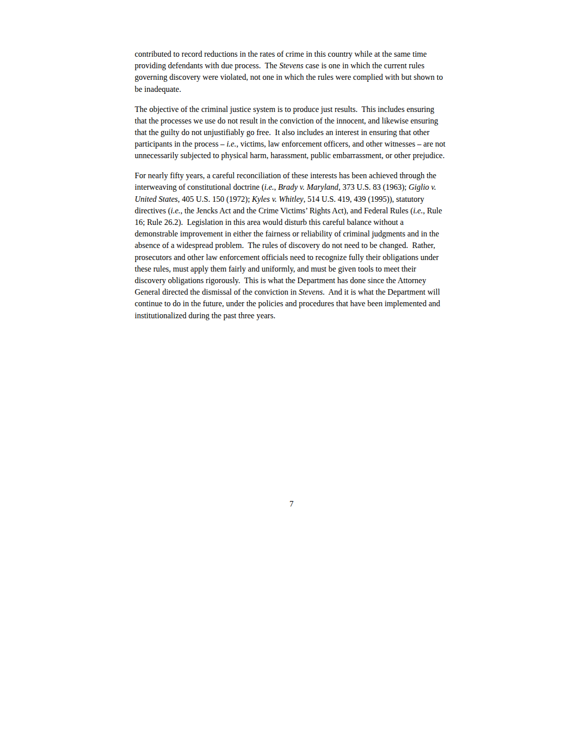contributed to record reductions in the rates of crime in this country while at the same time providing defendants with due process. The Stevens case is one in which the current rules governing discovery were violated, not one in which the rules were complied with but shown to be inadequate.
The objective of the criminal justice system is to produce just results. This includes ensuring that the processes we use do not result in the conviction of the innocent, and likewise ensuring that the guilty do not unjustifiably go free. It also includes an interest in ensuring that other participants in the process – i.e., victims, law enforcement officers, and other witnesses – are not unnecessarily subjected to physical harm, harassment, public embarrassment, or other prejudice.
For nearly fifty years, a careful reconciliation of these interests has been achieved through the interweaving of constitutional doctrine (i.e., Brady v. Maryland, 373 U.S. 83 (1963); Giglio v. United States, 405 U.S. 150 (1972); Kyles v. Whitley, 514 U.S. 419, 439 (1995)), statutory directives (i.e., the Jencks Act and the Crime Victims’ Rights Act), and Federal Rules (i.e., Rule 16; Rule 26.2). Legislation in this area would disturb this careful balance without a demonstrable improvement in either the fairness or reliability of criminal judgments and in the absence of a widespread problem. The rules of discovery do not need to be changed. Rather, prosecutors and other law enforcement officials need to recognize fully their obligations under these rules, must apply them fairly and uniformly, and must be given tools to meet their discovery obligations rigorously. This is what the Department has done since the Attorney General directed the dismissal of the conviction in Stevens. And it is what the Department will continue to do in the future, under the policies and procedures that have been implemented and institutionalized during the past three years.
7